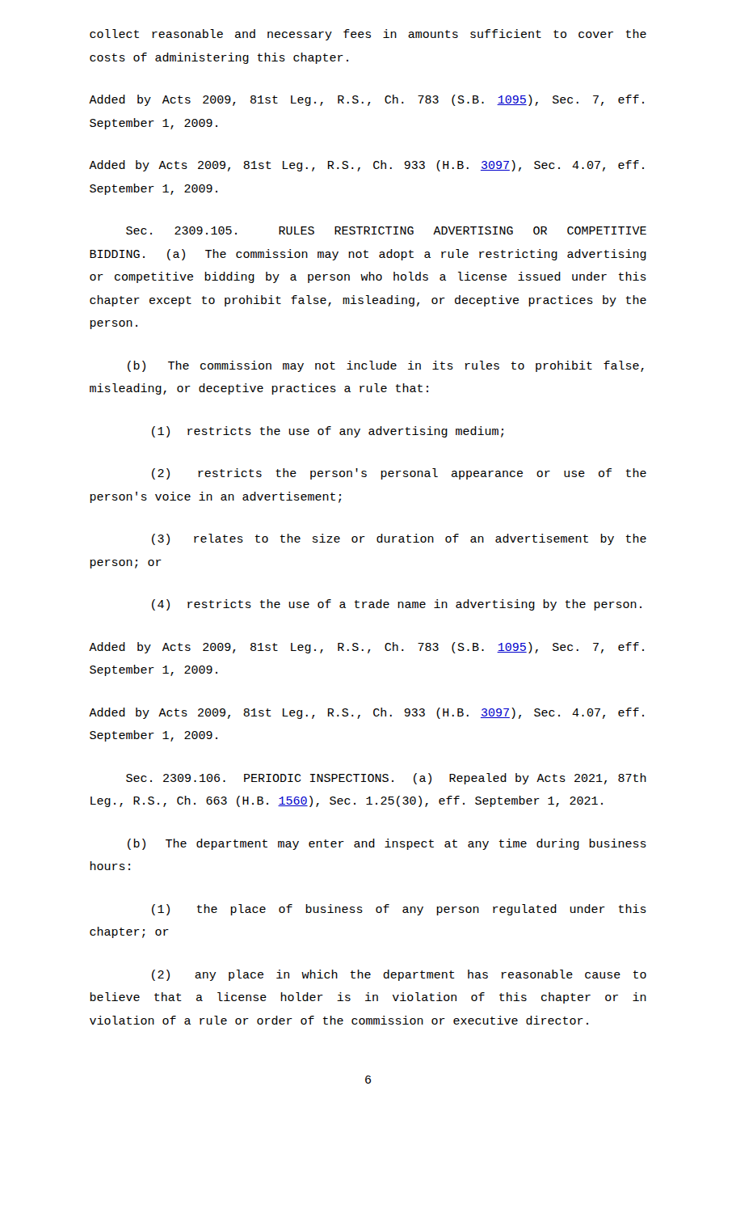collect reasonable and necessary fees in amounts sufficient to cover the costs of administering this chapter.
Added by Acts 2009, 81st Leg., R.S., Ch. 783 (S.B. 1095), Sec. 7, eff. September 1, 2009.
Added by Acts 2009, 81st Leg., R.S., Ch. 933 (H.B. 3097), Sec. 4.07, eff. September 1, 2009.
Sec. 2309.105. RULES RESTRICTING ADVERTISING OR COMPETITIVE BIDDING. (a) The commission may not adopt a rule restricting advertising or competitive bidding by a person who holds a license issued under this chapter except to prohibit false, misleading, or deceptive practices by the person.
(b) The commission may not include in its rules to prohibit false, misleading, or deceptive practices a rule that:
(1) restricts the use of any advertising medium;
(2) restricts the person's personal appearance or use of the person's voice in an advertisement;
(3) relates to the size or duration of an advertisement by the person; or
(4) restricts the use of a trade name in advertising by the person.
Added by Acts 2009, 81st Leg., R.S., Ch. 783 (S.B. 1095), Sec. 7, eff. September 1, 2009.
Added by Acts 2009, 81st Leg., R.S., Ch. 933 (H.B. 3097), Sec. 4.07, eff. September 1, 2009.
Sec. 2309.106. PERIODIC INSPECTIONS. (a) Repealed by Acts 2021, 87th Leg., R.S., Ch. 663 (H.B. 1560), Sec. 1.25(30), eff. September 1, 2021.
(b) The department may enter and inspect at any time during business hours:
(1) the place of business of any person regulated under this chapter; or
(2) any place in which the department has reasonable cause to believe that a license holder is in violation of this chapter or in violation of a rule or order of the commission or executive director.
6